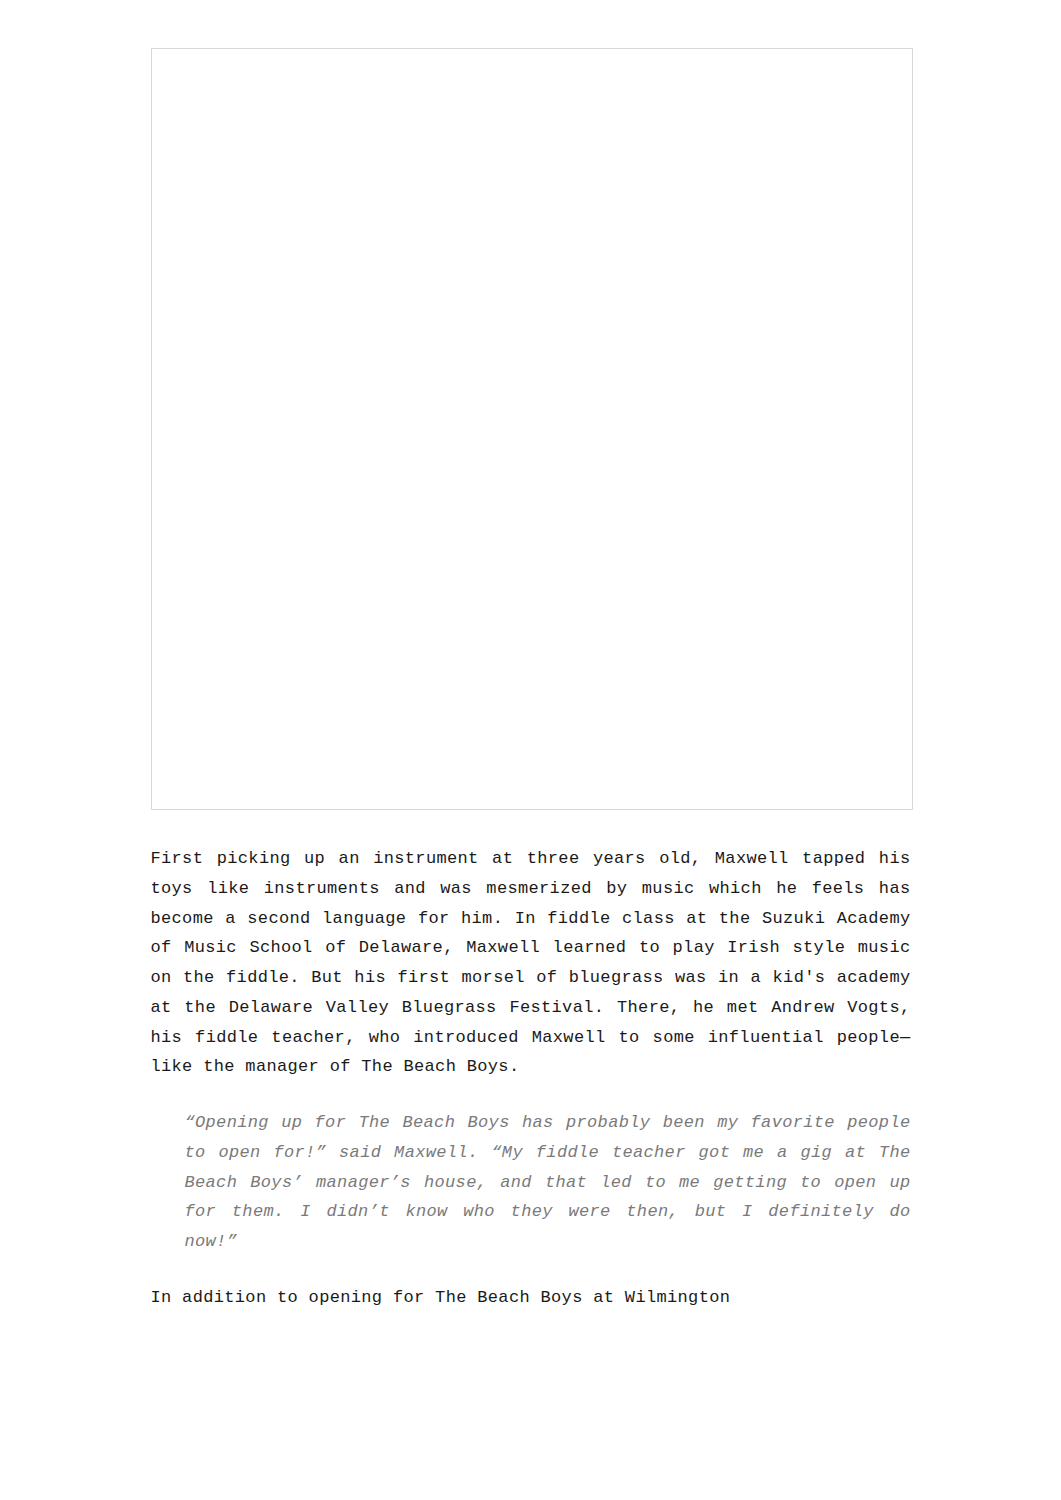First picking up an instrument at three years old, Maxwell tapped his toys like instruments and was mesmerized by music which he feels has become a second language for him. In fiddle class at the Suzuki Academy of Music School of Delaware, Maxwell learned to play Irish style music on the fiddle. But his first morsel of bluegrass was in a kid's academy at the Delaware Valley Bluegrass Festival. There, he met Andrew Vogts, his fiddle teacher, who introduced Maxwell to some influential people—like the manager of The Beach Boys.
“Opening up for The Beach Boys has probably been my favorite people to open for!” said Maxwell. “My fiddle teacher got me a gig at The Beach Boys’ manager’s house, and that led to me getting to open up for them. I didn’t know who they were then, but I definitely do now!”
In addition to opening for The Beach Boys at Wilmington